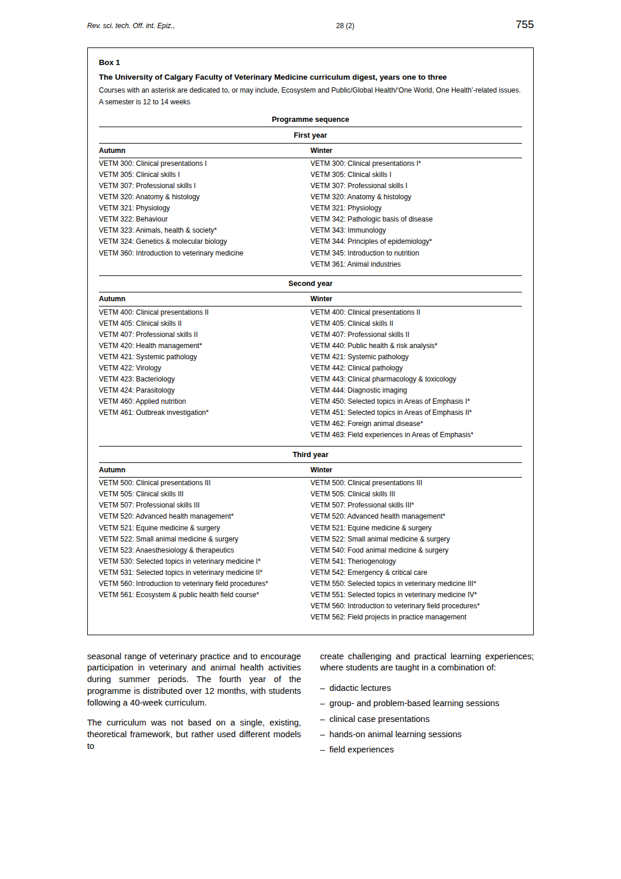Rev. sci. tech. Off. int. Epiz., 28 (2) 755
Box 1
The University of Calgary Faculty of Veterinary Medicine curriculum digest, years one to three
Courses with an asterisk are dedicated to, or may include, Ecosystem and Public/Global Health/‘One World, One Health’-related issues.
A semester is 12 to 14 weeks
Programme sequence
| First year |
| --- |
| Autumn | Winter |
| VETM 300: Clinical presentations I | VETM 300: Clinical presentations I* |
| VETM 305: Clinical skills I | VETM 305: Clinical skills I |
| VETM 307: Professional skills I | VETM 307: Professional skills I |
| VETM 320: Anatomy & histology | VETM 320: Anatomy & histology |
| VETM 321: Physiology | VETM 321: Physiology |
| VETM 322: Behaviour | VETM 342: Pathologic basis of disease |
| VETM 323: Animals, health & society* | VETM 343: Immunology |
| VETM 324: Genetics & molecular biology | VETM 344: Principles of epidemiology* |
| VETM 360: Introduction to veterinary medicine | VETM 345: Introduction to nutrition |
| | VETM 361: Animal industries |
| Second year |
| Autumn | Winter |
| VETM 400: Clinical presentations II | VETM 400: Clinical presentations II |
| VETM 405: Clinical skills II | VETM 405: Clinical skills II |
| VETM 407: Professional skills II | VETM 407: Professional skills II |
| VETM 420: Health management* | VETM 440: Public health & risk analysis* |
| VETM 421: Systemic pathology | VETM 421: Systemic pathology |
| VETM 422: Virology | VETM 442: Clinical pathology |
| VETM 423: Bacteriology | VETM 443: Clinical pharmacology & toxicology |
| VETM 424: Parasitology | VETM 444: Diagnostic imaging |
| VETM 460: Applied nutrition | VETM 450: Selected topics in Areas of Emphasis I* |
| VETM 461: Outbreak investigation* | VETM 451: Selected topics in Areas of Emphasis II* |
| | VETM 462: Foreign animal disease* |
| | VETM 463: Field experiences in Areas of Emphasis* |
| Third year |
| Autumn | Winter |
| VETM 500: Clinical presentations III | VETM 500: Clinical presentations III |
| VETM 505: Clinical skills III | VETM 505: Clinical skills III |
| VETM 507: Professional skills III | VETM 507: Professional skills III* |
| VETM 520: Advanced health management* | VETM 520: Advanced health management* |
| VETM 521: Equine medicine & surgery | VETM 521: Equine medicine & surgery |
| VETM 522: Small animal medicine & surgery | VETM 522: Small animal medicine & surgery |
| VETM 523: Anaesthesiology & therapeutics | VETM 540: Food animal medicine & surgery |
| VETM 530: Selected topics in veterinary medicine I* | VETM 541: Theriogenology |
| VETM 531: Selected topics in veterinary medicine II* | VETM 542: Emergency & critical care |
| VETM 560: Introduction to veterinary field procedures* | VETM 550: Selected topics in veterinary medicine III* |
| VETM 561: Ecosystem & public health field course* | VETM 551: Selected topics in veterinary medicine IV* |
| | VETM 560: Introduction to veterinary field procedures* |
| | VETM 562: Field projects in practice management |
seasonal range of veterinary practice and to encourage participation in veterinary and animal health activities during summer periods. The fourth year of the programme is distributed over 12 months, with students following a 40-week curriculum.
The curriculum was not based on a single, existing, theoretical framework, but rather used different models to
create challenging and practical learning experiences; where students are taught in a combination of:
didactic lectures
group- and problem-based learning sessions
clinical case presentations
hands-on animal learning sessions
field experiences